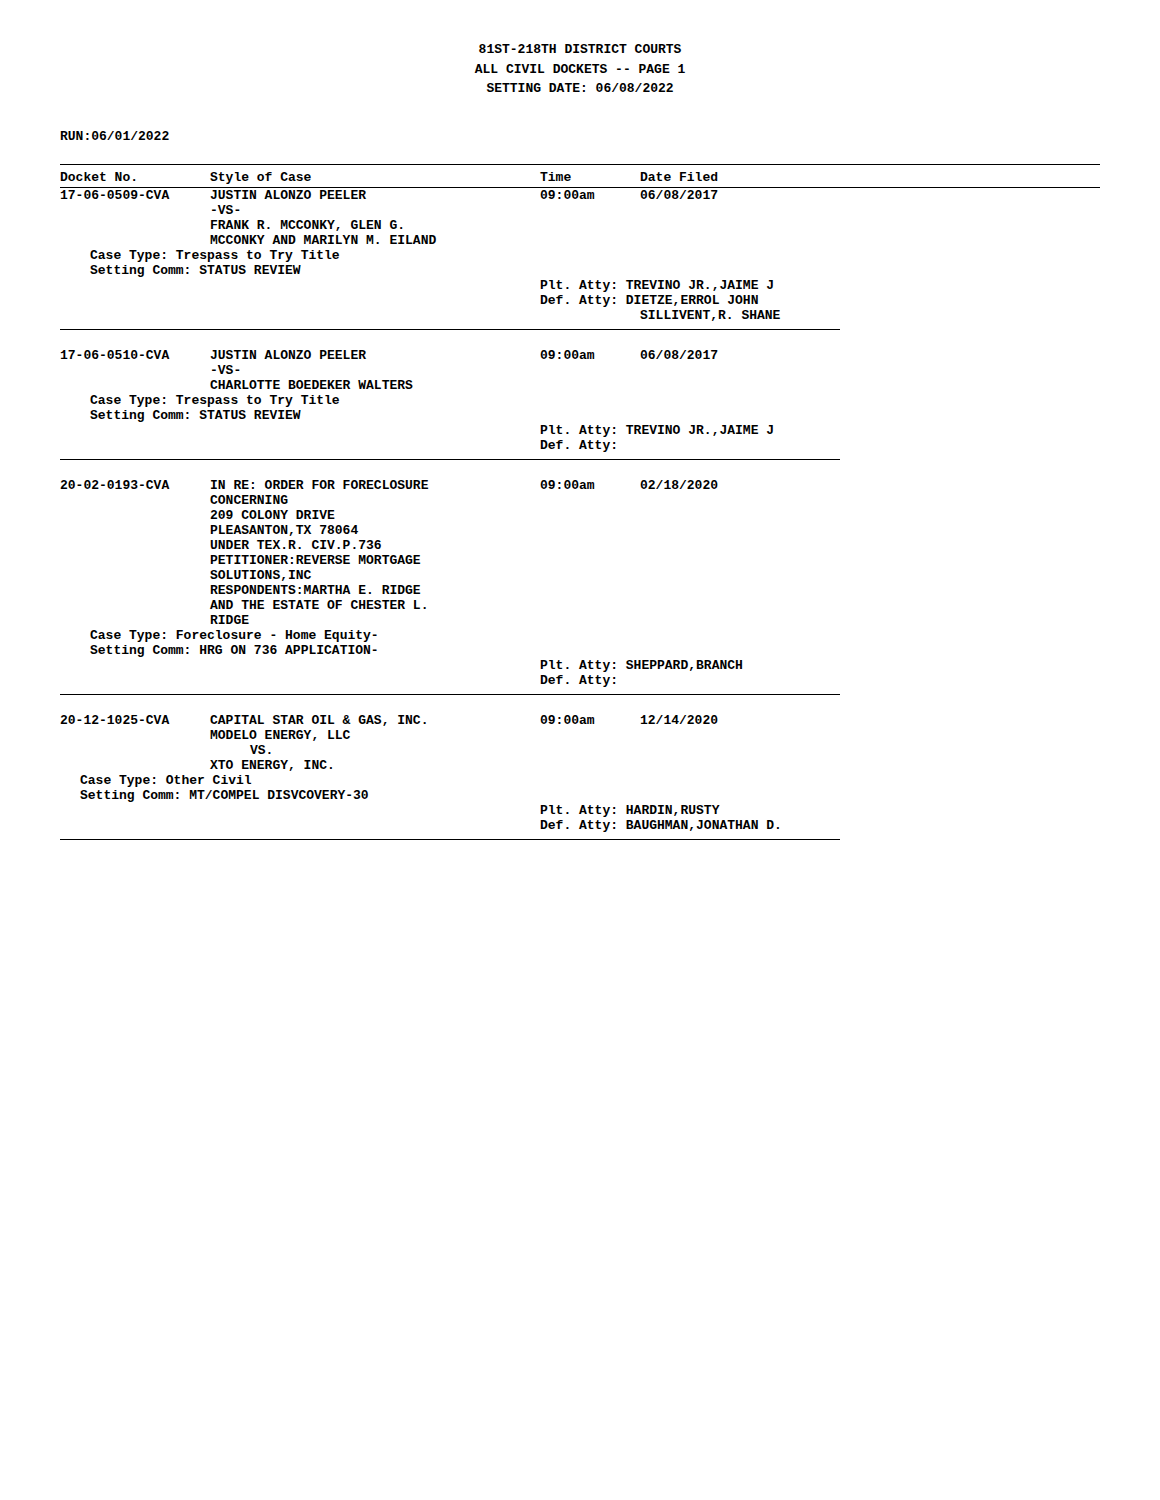81ST-218TH DISTRICT COURTS
ALL CIVIL DOCKETS -- PAGE 1
SETTING DATE: 06/08/2022
RUN:06/01/2022
Docket No. Style of Case Time Date Filed
17-06-0509-CVA JUSTIN ALONZO PEELER 09:00am 06/08/2017
-VS-
FRANK R. MCCONKY, GLEN G.
MCCONKY AND MARILYN M. EILAND
Case Type: Trespass to Try Title
Setting Comm: STATUS REVIEW
Plt. Atty: TREVINO JR.,JAIME J
Def. Atty: DIETZE,ERROL JOHN
SILLIVENT,R. SHANE
17-06-0510-CVA JUSTIN ALONZO PEELER 09:00am 06/08/2017
-VS-
CHARLOTTE BOEDEKER WALTERS
Case Type: Trespass to Try Title
Setting Comm: STATUS REVIEW
Plt. Atty: TREVINO JR.,JAIME J
Def. Atty:
20-02-0193-CVA IN RE: ORDER FOR FORECLOSURE 09:00am 02/18/2020
CONCERNING
209 COLONY DRIVE
PLEASANTON,TX 78064
UNDER TEX.R. CIV.P.736
PETITIONER:REVERSE MORTGAGE
SOLUTIONS,INC
RESPONDENTS:MARTHA E. RIDGE
AND THE ESTATE OF CHESTER L.
RIDGE
Case Type: Foreclosure - Home Equity-
Setting Comm: HRG ON 736 APPLICATION-
Plt. Atty: SHEPPARD,BRANCH
Def. Atty:
20-12-1025-CVA CAPITAL STAR OIL & GAS, INC. 09:00am 12/14/2020
MODELO ENERGY, LLC
VS.
XTO ENERGY, INC.
Case Type: Other Civil
Setting Comm: MT/COMPEL DISVCOVERY-30
Plt. Atty: HARDIN,RUSTY
Def. Atty: BAUGHMAN,JONATHAN D.